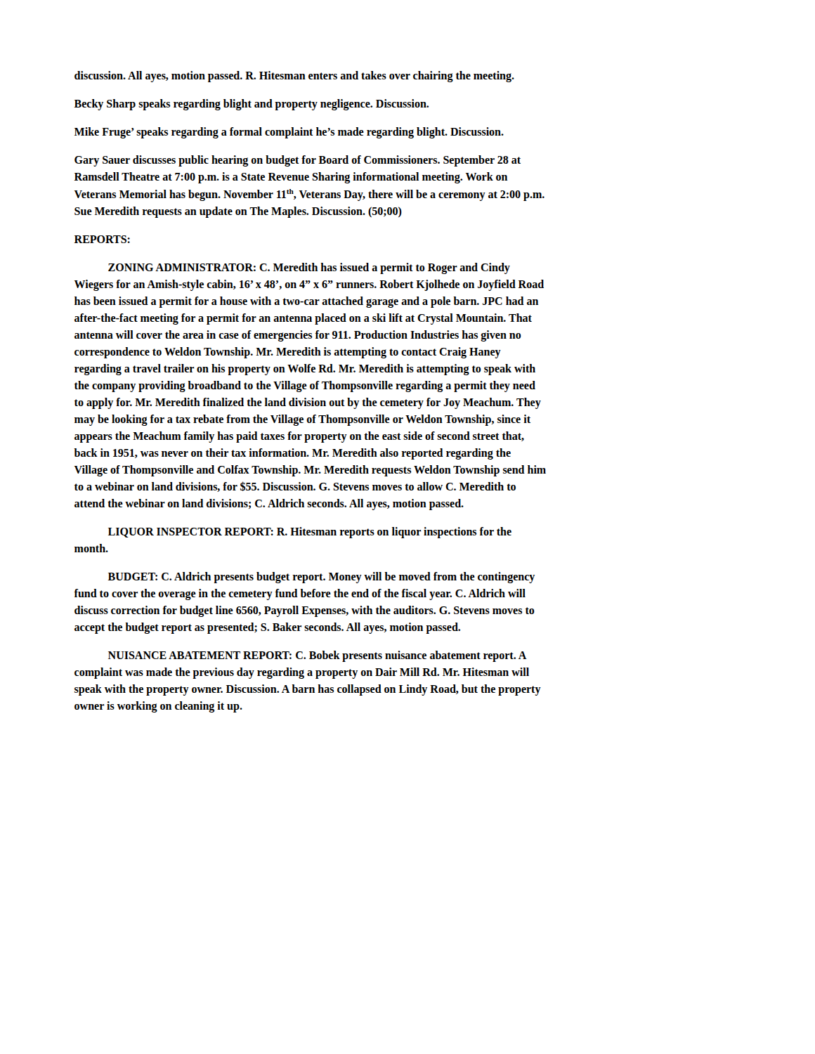discussion. All ayes, motion passed. R. Hitesman enters and takes over chairing the meeting.
Becky Sharp speaks regarding blight and property negligence. Discussion.
Mike Fruge’ speaks regarding a formal complaint he’s made regarding blight. Discussion.
Gary Sauer discusses public hearing on budget for Board of Commissioners. September 28 at Ramsdell Theatre at 7:00 p.m. is a State Revenue Sharing informational meeting. Work on Veterans Memorial has begun. November 11th, Veterans Day, there will be a ceremony at 2:00 p.m. Sue Meredith requests an update on The Maples. Discussion. (50;00)
REPORTS:
ZONING ADMINISTRATOR: C. Meredith has issued a permit to Roger and Cindy Wiegers for an Amish-style cabin, 16’ x 48’, on 4” x 6” runners. Robert Kjolhede on Joyfield Road has been issued a permit for a house with a two-car attached garage and a pole barn. JPC had an after-the-fact meeting for a permit for an antenna placed on a ski lift at Crystal Mountain. That antenna will cover the area in case of emergencies for 911. Production Industries has given no correspondence to Weldon Township. Mr. Meredith is attempting to contact Craig Haney regarding a travel trailer on his property on Wolfe Rd. Mr. Meredith is attempting to speak with the company providing broadband to the Village of Thompsonville regarding a permit they need to apply for. Mr. Meredith finalized the land division out by the cemetery for Joy Meachum. They may be looking for a tax rebate from the Village of Thompsonville or Weldon Township, since it appears the Meachum family has paid taxes for property on the east side of second street that, back in 1951, was never on their tax information. Mr. Meredith also reported regarding the Village of Thompsonville and Colfax Township. Mr. Meredith requests Weldon Township send him to a webinar on land divisions, for $55. Discussion. G. Stevens moves to allow C. Meredith to attend the webinar on land divisions; C. Aldrich seconds. All ayes, motion passed.
LIQUOR INSPECTOR REPORT: R. Hitesman reports on liquor inspections for the month.
BUDGET: C. Aldrich presents budget report. Money will be moved from the contingency fund to cover the overage in the cemetery fund before the end of the fiscal year. C. Aldrich will discuss correction for budget line 6560, Payroll Expenses, with the auditors. G. Stevens moves to accept the budget report as presented; S. Baker seconds. All ayes, motion passed.
NUISANCE ABATEMENT REPORT: C. Bobek presents nuisance abatement report. A complaint was made the previous day regarding a property on Dair Mill Rd. Mr. Hitesman will speak with the property owner. Discussion. A barn has collapsed on Lindy Road, but the property owner is working on cleaning it up.